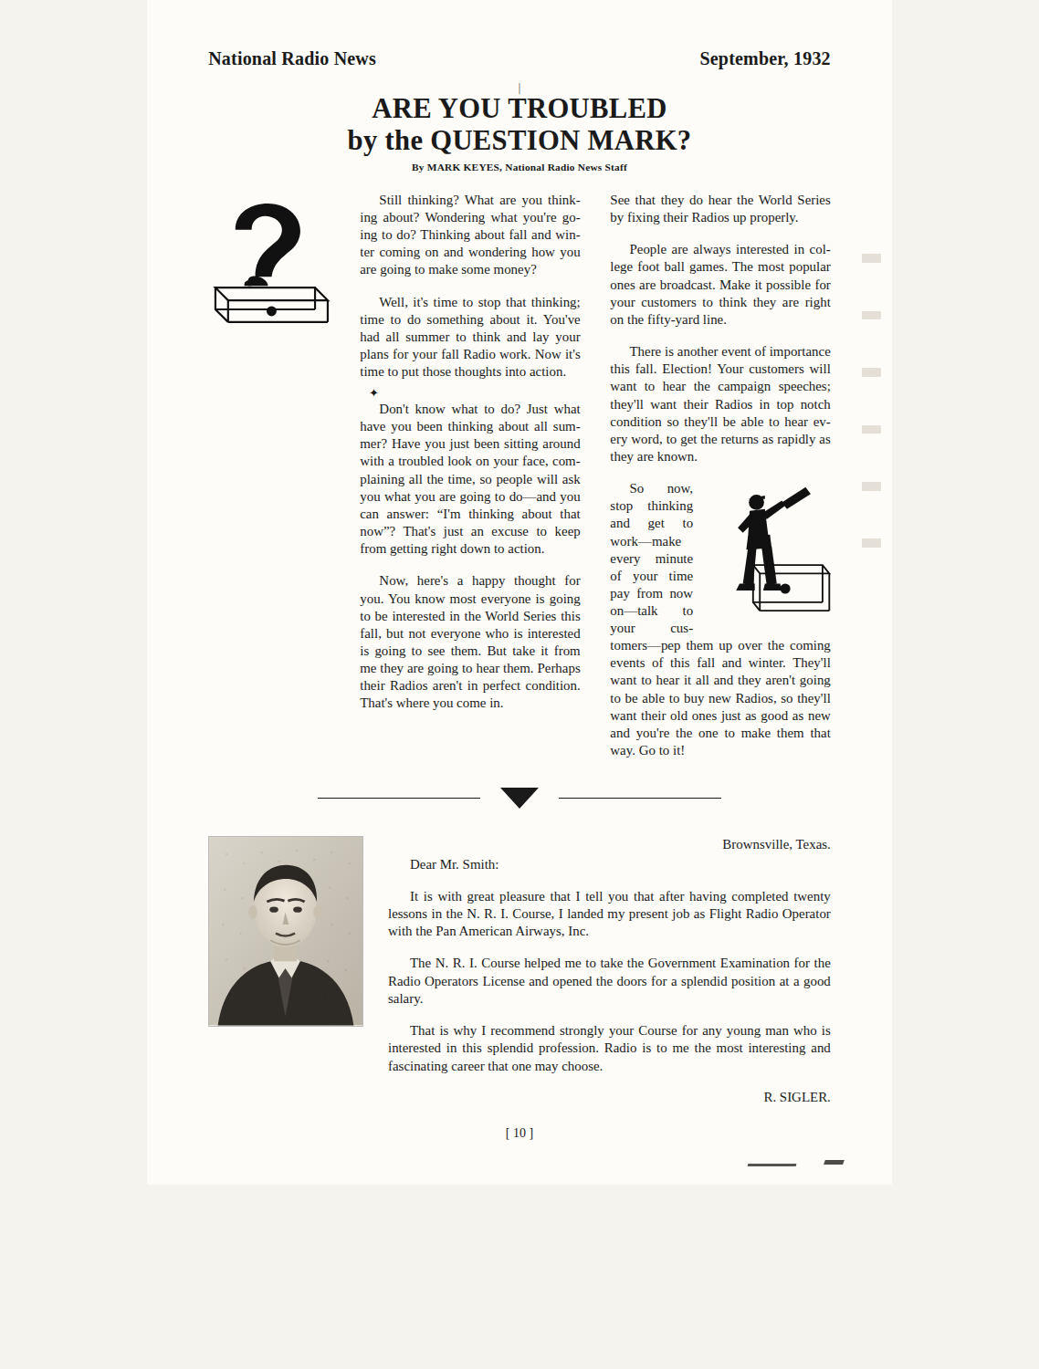National Radio News
September, 1932
|
ARE YOU TROUBLEDby the QUESTION MARK?
By MARK KEYES, National Radio News Staff
Still thinking? What are you thinking about? Wondering what you're going to do? Thinking about fall and winter coming on and wondering how you are going to make some money?
Well, it's time to stop that thinking; time to do something about it. You've had all summer to think and lay your plans for your fall Radio work. Now it's time to put those thoughts into action.
✦
Don't know what to do? Just what have you been thinking about all summer? Have you just been sitting around with a troubled look on your face, complaining all the time, so people will ask you what you are going to do—and you can answer: “I'm thinking about that now”? That's just an excuse to keep from getting right down to action.
Now, here's a happy thought for you. You know most everyone is going to be interested in the World Series this fall, but not everyone who is interested is going to see them. But take it from me they are going to hear them. Perhaps their Radios aren't in perfect condition. That's where you come in.
See that they do hear the World Series by fixing their Radios up properly.
People are always interested in college foot ball games. The most popular ones are broadcast. Make it possible for your customers to think they are right on the fifty-yard line.
There is another event of importance this fall. Election! Your customers will want to hear the campaign speeches; they'll want their Radios in top notch condition so they'll be able to hear every word, to get the returns as rapidly as they are known.
So now, stop thinking and get to work—make every minute of your time pay from now on—talk to your customers—pep them up over the coming events of this fall and winter. They'll want to hear it all and they aren't going to be able to buy new Radios, so they'll want their old ones just as good as new and you're the one to make them that way. Go to it!
Brownsville, Texas.
Dear Mr. Smith:
It is with great pleasure that I tell you that after having completed twenty lessons in the N. R. I. Course, I landed my present job as Flight Radio Operator with the Pan American Airways, Inc.
The N. R. I. Course helped me to take the Government Examination for the Radio Operators License and opened the doors for a splendid position at a good salary.
That is why I recommend strongly your Course for any young man who is interested in this splendid profession. Radio is to me the most interesting and fascinating career that one may choose.
R. SIGLER.
[ 10 ]